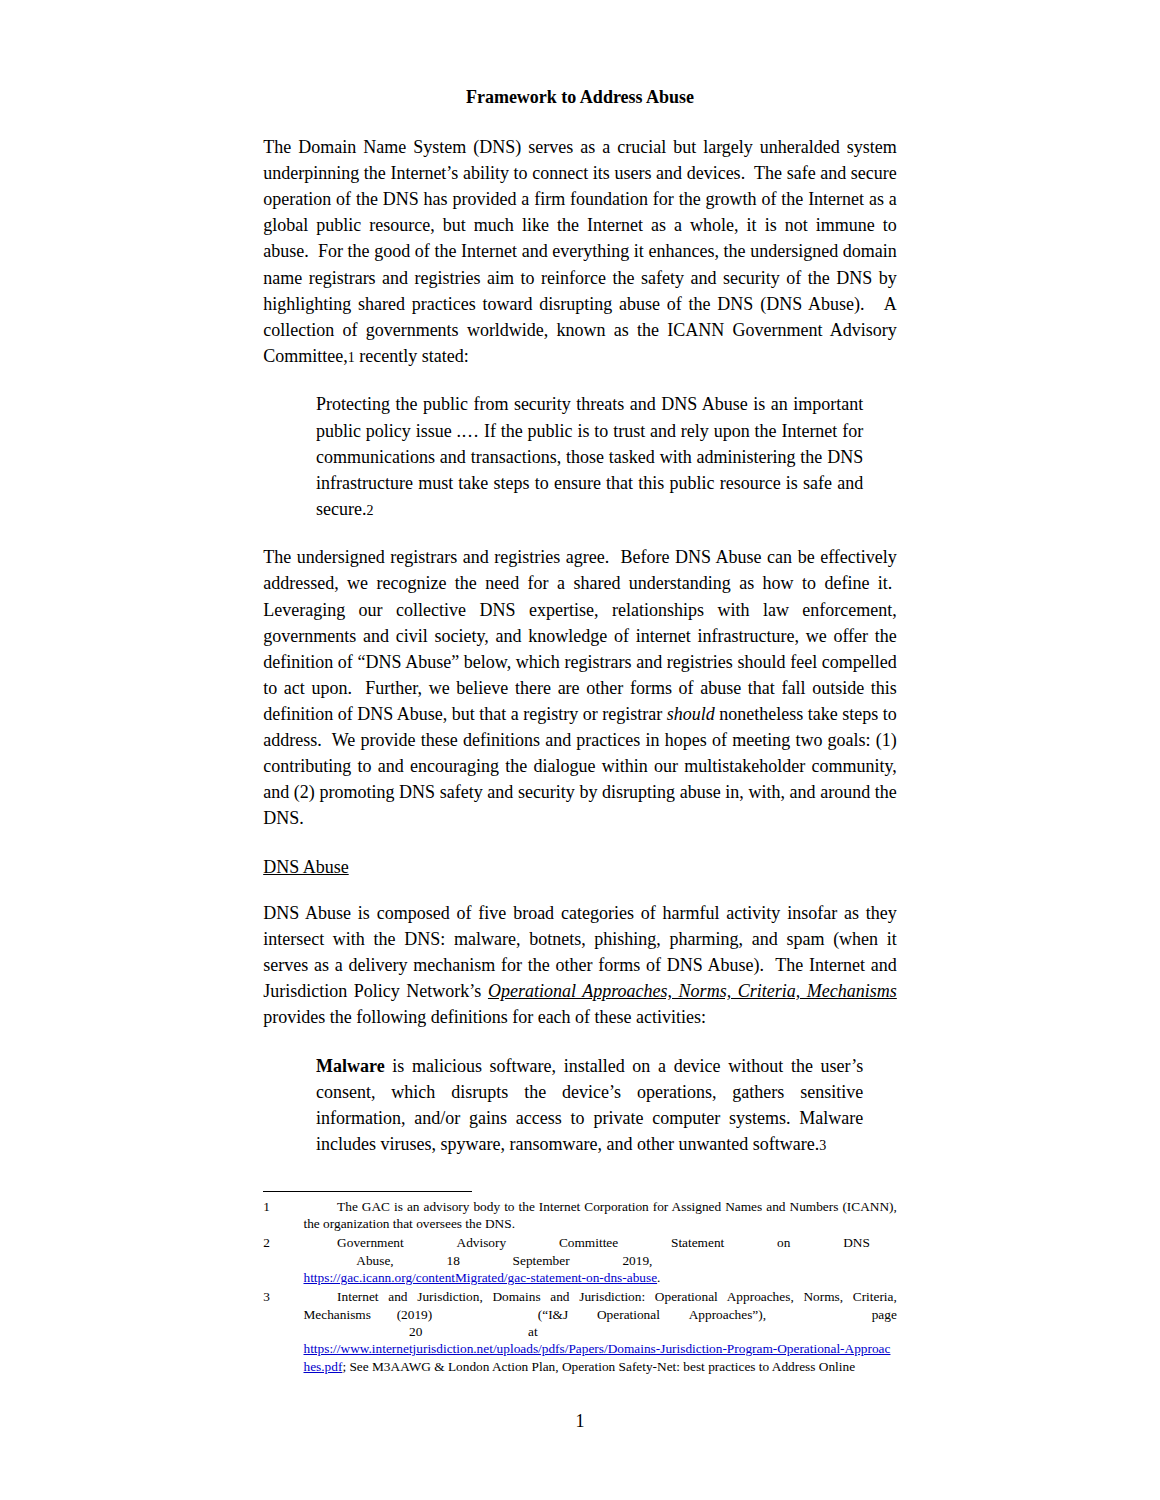Framework to Address Abuse
The Domain Name System (DNS) serves as a crucial but largely unheralded system underpinning the Internet’s ability to connect its users and devices. The safe and secure operation of the DNS has provided a firm foundation for the growth of the Internet as a global public resource, but much like the Internet as a whole, it is not immune to abuse. For the good of the Internet and everything it enhances, the undersigned domain name registrars and registries aim to reinforce the safety and security of the DNS by highlighting shared practices toward disrupting abuse of the DNS (DNS Abuse). A collection of governments worldwide, known as the ICANN Government Advisory Committee,1 recently stated:
Protecting the public from security threats and DNS Abuse is an important public policy issue .… If the public is to trust and rely upon the Internet for communications and transactions, those tasked with administering the DNS infrastructure must take steps to ensure that this public resource is safe and secure.2
The undersigned registrars and registries agree. Before DNS Abuse can be effectively addressed, we recognize the need for a shared understanding as how to define it. Leveraging our collective DNS expertise, relationships with law enforcement, governments and civil society, and knowledge of internet infrastructure, we offer the definition of “DNS Abuse” below, which registrars and registries should feel compelled to act upon. Further, we believe there are other forms of abuse that fall outside this definition of DNS Abuse, but that a registry or registrar should nonetheless take steps to address. We provide these definitions and practices in hopes of meeting two goals: (1) contributing to and encouraging the dialogue within our multistakeholder community, and (2) promoting DNS safety and security by disrupting abuse in, with, and around the DNS.
DNS Abuse
DNS Abuse is composed of five broad categories of harmful activity insofar as they intersect with the DNS: malware, botnets, phishing, pharming, and spam (when it serves as a delivery mechanism for the other forms of DNS Abuse). The Internet and Jurisdiction Policy Network’s Operational Approaches, Norms, Criteria, Mechanisms provides the following definitions for each of these activities:
Malware is malicious software, installed on a device without the user’s consent, which disrupts the device’s operations, gathers sensitive information, and/or gains access to private computer systems. Malware includes viruses, spyware, ransomware, and other unwanted software.3
1
The GAC is an advisory body to the Internet Corporation for Assigned Names and Numbers (ICANN), the organization that oversees the DNS.
2
Government Advisory Committee Statement on DNS Abuse, 18 September 2019,
https://gac.icann.org/contentMigrated/gac-statement-on-dns-abuse.
3
Internet and Jurisdiction, Domains and Jurisdiction: Operational Approaches, Norms, Criteria, Mechanisms (2019) (“I&J Operational Approaches”), page 20 at
https://www.internetjurisdiction.net/uploads/pdfs/Papers/Domains-Jurisdiction-Program-Operational-Approaches.pdf; See M3AAWG & London Action Plan, Operation Safety-Net: best practices to Address Online
1